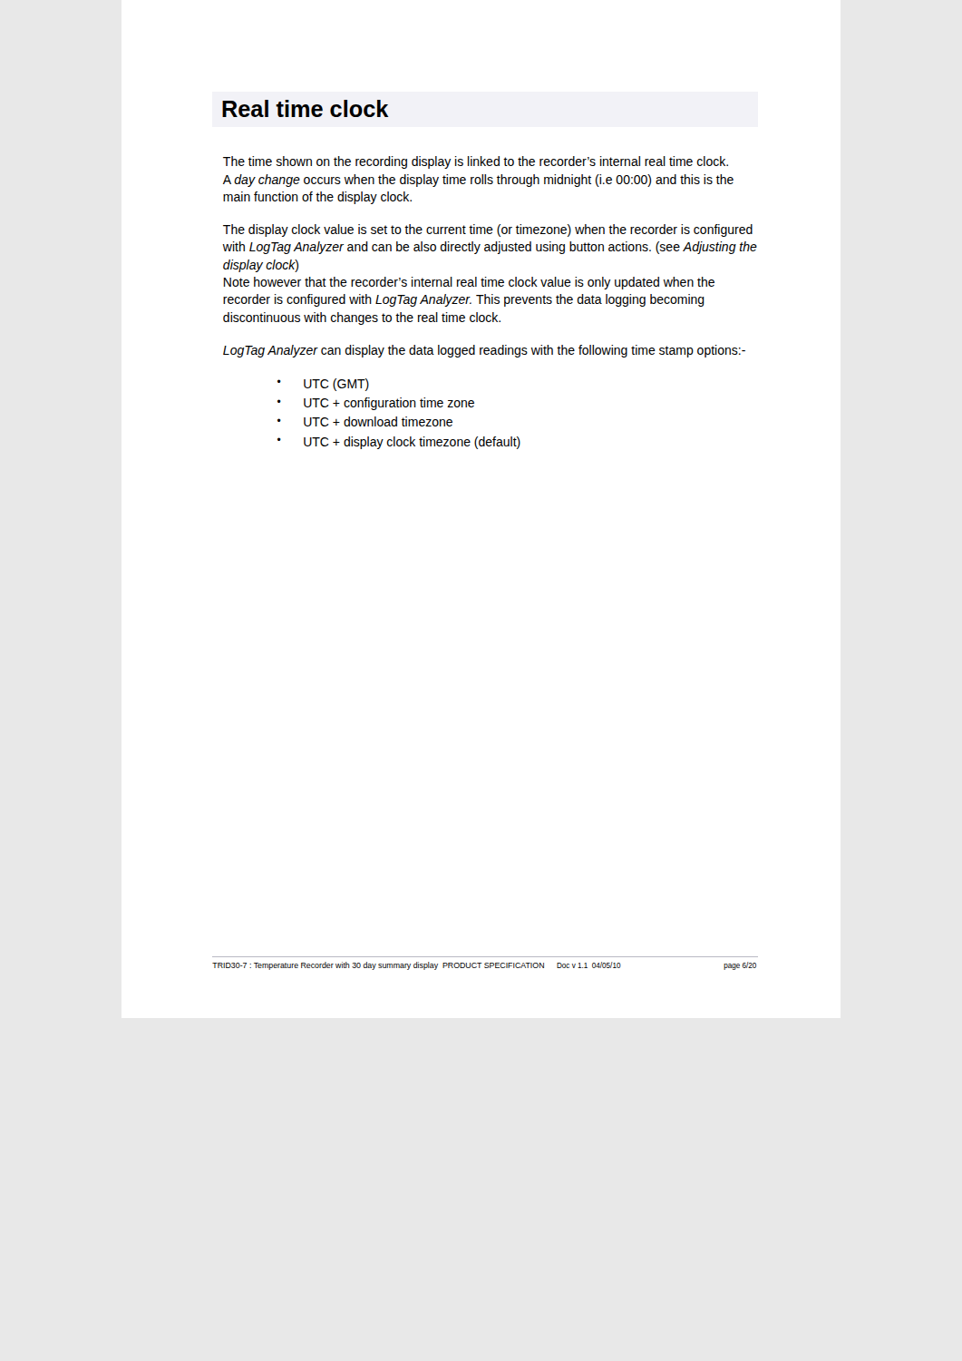Real time clock
The time shown on the recording display is linked to the recorder’s internal real time clock.
A day change occurs when the display time rolls through midnight (i.e 00:00) and this is the main function of the display clock.
The display clock value is set to the current time (or timezone) when the recorder is configured with LogTag Analyzer and can be also directly adjusted using button actions. (see Adjusting the display clock)
Note however that the recorder’s internal real time clock value is only updated when the recorder is configured with LogTag Analyzer. This prevents the data logging becoming discontinuous with changes to the real time clock.
LogTag Analyzer can display the data logged readings with the following time stamp options:-
UTC (GMT)
UTC + configuration time zone
UTC + download timezone
UTC + display clock timezone (default)
TRID30-7 : Temperature Recorder with 30 day summary display PRODUCT SPECIFICATION Doc v 1.1 04/05/10 page 6/20